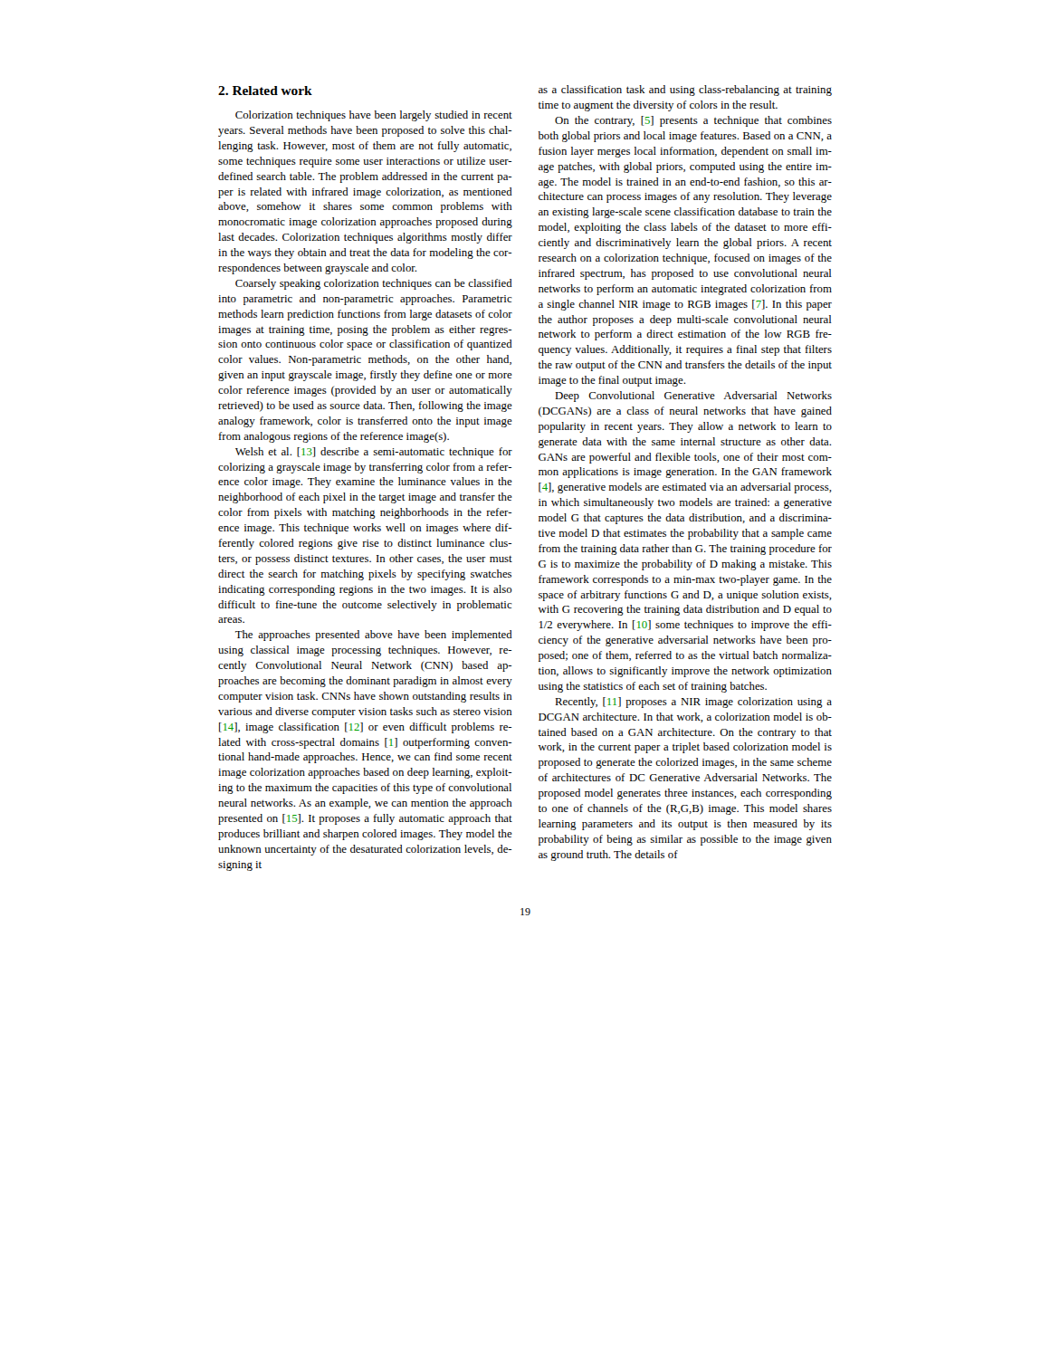2. Related work
Colorization techniques have been largely studied in recent years. Several methods have been proposed to solve this challenging task. However, most of them are not fully automatic, some techniques require some user interactions or utilize user-defined search table. The problem addressed in the current paper is related with infrared image colorization, as mentioned above, somehow it shares some common problems with monocromatic image colorization approaches proposed during last decades. Colorization techniques algorithms mostly differ in the ways they obtain and treat the data for modeling the correspondences between grayscale and color.
Coarsely speaking colorization techniques can be classified into parametric and non-parametric approaches. Parametric methods learn prediction functions from large datasets of color images at training time, posing the problem as either regression onto continuous color space or classification of quantized color values. Non-parametric methods, on the other hand, given an input grayscale image, firstly they define one or more color reference images (provided by an user or automatically retrieved) to be used as source data. Then, following the image analogy framework, color is transferred onto the input image from analogous regions of the reference image(s).
Welsh et al. [13] describe a semi-automatic technique for colorizing a grayscale image by transferring color from a reference color image. They examine the luminance values in the neighborhood of each pixel in the target image and transfer the color from pixels with matching neighborhoods in the reference image. This technique works well on images where differently colored regions give rise to distinct luminance clusters, or possess distinct textures. In other cases, the user must direct the search for matching pixels by specifying swatches indicating corresponding regions in the two images. It is also difficult to fine-tune the outcome selectively in problematic areas.
The approaches presented above have been implemented using classical image processing techniques. However, recently Convolutional Neural Network (CNN) based approaches are becoming the dominant paradigm in almost every computer vision task. CNNs have shown outstanding results in various and diverse computer vision tasks such as stereo vision [14], image classification [12] or even difficult problems related with cross-spectral domains [1] outperforming conventional hand-made approaches. Hence, we can find some recent image colorization approaches based on deep learning, exploiting to the maximum the capacities of this type of convolutional neural networks. As an example, we can mention the approach presented on [15]. It proposes a fully automatic approach that produces brilliant and sharpen colored images. They model the unknown uncertainty of the desaturated colorization levels, designing it
as a classification task and using class-rebalancing at training time to augment the diversity of colors in the result.
On the contrary, [5] presents a technique that combines both global priors and local image features. Based on a CNN, a fusion layer merges local information, dependent on small image patches, with global priors, computed using the entire image. The model is trained in an end-to-end fashion, so this architecture can process images of any resolution. They leverage an existing large-scale scene classification database to train the model, exploiting the class labels of the dataset to more efficiently and discriminatively learn the global priors. A recent research on a colorization technique, focused on images of the infrared spectrum, has proposed to use convolutional neural networks to perform an automatic integrated colorization from a single channel NIR image to RGB images [7]. In this paper the author proposes a deep multi-scale convolutional neural network to perform a direct estimation of the low RGB frequency values. Additionally, it requires a final step that filters the raw output of the CNN and transfers the details of the input image to the final output image.
Deep Convolutional Generative Adversarial Networks (DCGANs) are a class of neural networks that have gained popularity in recent years. They allow a network to learn to generate data with the same internal structure as other data. GANs are powerful and flexible tools, one of their most common applications is image generation. In the GAN framework [4], generative models are estimated via an adversarial process, in which simultaneously two models are trained: a generative model G that captures the data distribution, and a discriminative model D that estimates the probability that a sample came from the training data rather than G. The training procedure for G is to maximize the probability of D making a mistake. This framework corresponds to a min-max two-player game. In the space of arbitrary functions G and D, a unique solution exists, with G recovering the training data distribution and D equal to 1/2 everywhere. In [10] some techniques to improve the efficiency of the generative adversarial networks have been proposed; one of them, referred to as the virtual batch normalization, allows to significantly improve the network optimization using the statistics of each set of training batches.
Recently, [11] proposes a NIR image colorization using a DCGAN architecture. In that work, a colorization model is obtained based on a GAN architecture. On the contrary to that work, in the current paper a triplet based colorization model is proposed to generate the colorized images, in the same scheme of architectures of DC Generative Adversarial Networks. The proposed model generates three instances, each corresponding to one of channels of the (R,G,B) image. This model shares learning parameters and its output is then measured by its probability of being as similar as possible to the image given as ground truth. The details of
19